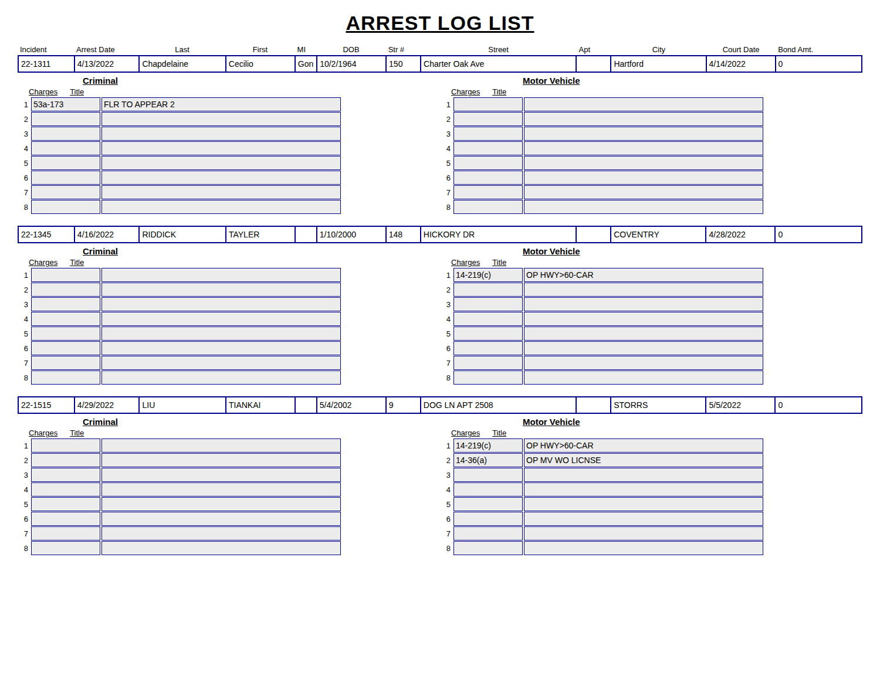ARREST LOG LIST
| Incident | Arrest Date | Last | First | MI | DOB | Str # | Street | Apt | City | Court Date | Bond Amt. |
| 22-1311 | 4/13/2022 | Chapdelaine | Cecilio | Gon | 10/2/1964 | 150 | Charter Oak Ave | | Hartford | 4/14/2022 | 0 |
| Criminal / Charges / Title / / 1 / 53a-173 / FLR TO APPEAR 2 / / 2 / / / / 3 / / / / 4 / / / / 5 / / / / 6 / / / / 7 / / / / 8 / / / | Motor Vehicle / Charges / Title / / 1 / / / / 2 / / / / 3 / / / / 4 / / / / 5 / / / / 6 / / / / 7 / / / / 8 / / / |
| 22-1345 | 4/16/2022 | RIDDICK | TAYLER | | 1/10/2000 | 148 | HICKORY DR | | COVENTRY | 4/28/2022 | 0 |
| Criminal / Charges / Title / / 1 / / / / 2 / / / / 3 / / / / 4 / / / / 5 / / / / 6 / / / / 7 / / / / 8 / / / | Motor Vehicle / Charges / Title / / 1 / 14-219(c) / OP HWY>60-CAR / / 2 / / / / 3 / / / / 4 / / / / 5 / / / / 6 / / / / 7 / / / / 8 / / / |
| 22-1515 | 4/29/2022 | LIU | TIANKAI | | 5/4/2002 | 9 | DOG LN APT 2508 | | STORRS | 5/5/2022 | 0 |
| Criminal / Charges / Title / / 1 / / / / 2 / / / / 3 / / / / 4 / / / / 5 / / / / 6 / / / / 7 / / / / 8 / / / | Motor Vehicle / Charges / Title / / 1 / 14-219(c) / OP HWY>60-CAR / / 2 / 14-36(a) / OP MV WO LICNSE / / 3 / / / / 4 / / / / 5 / / / / 6 / / / / 7 / / / / 8 / / / |